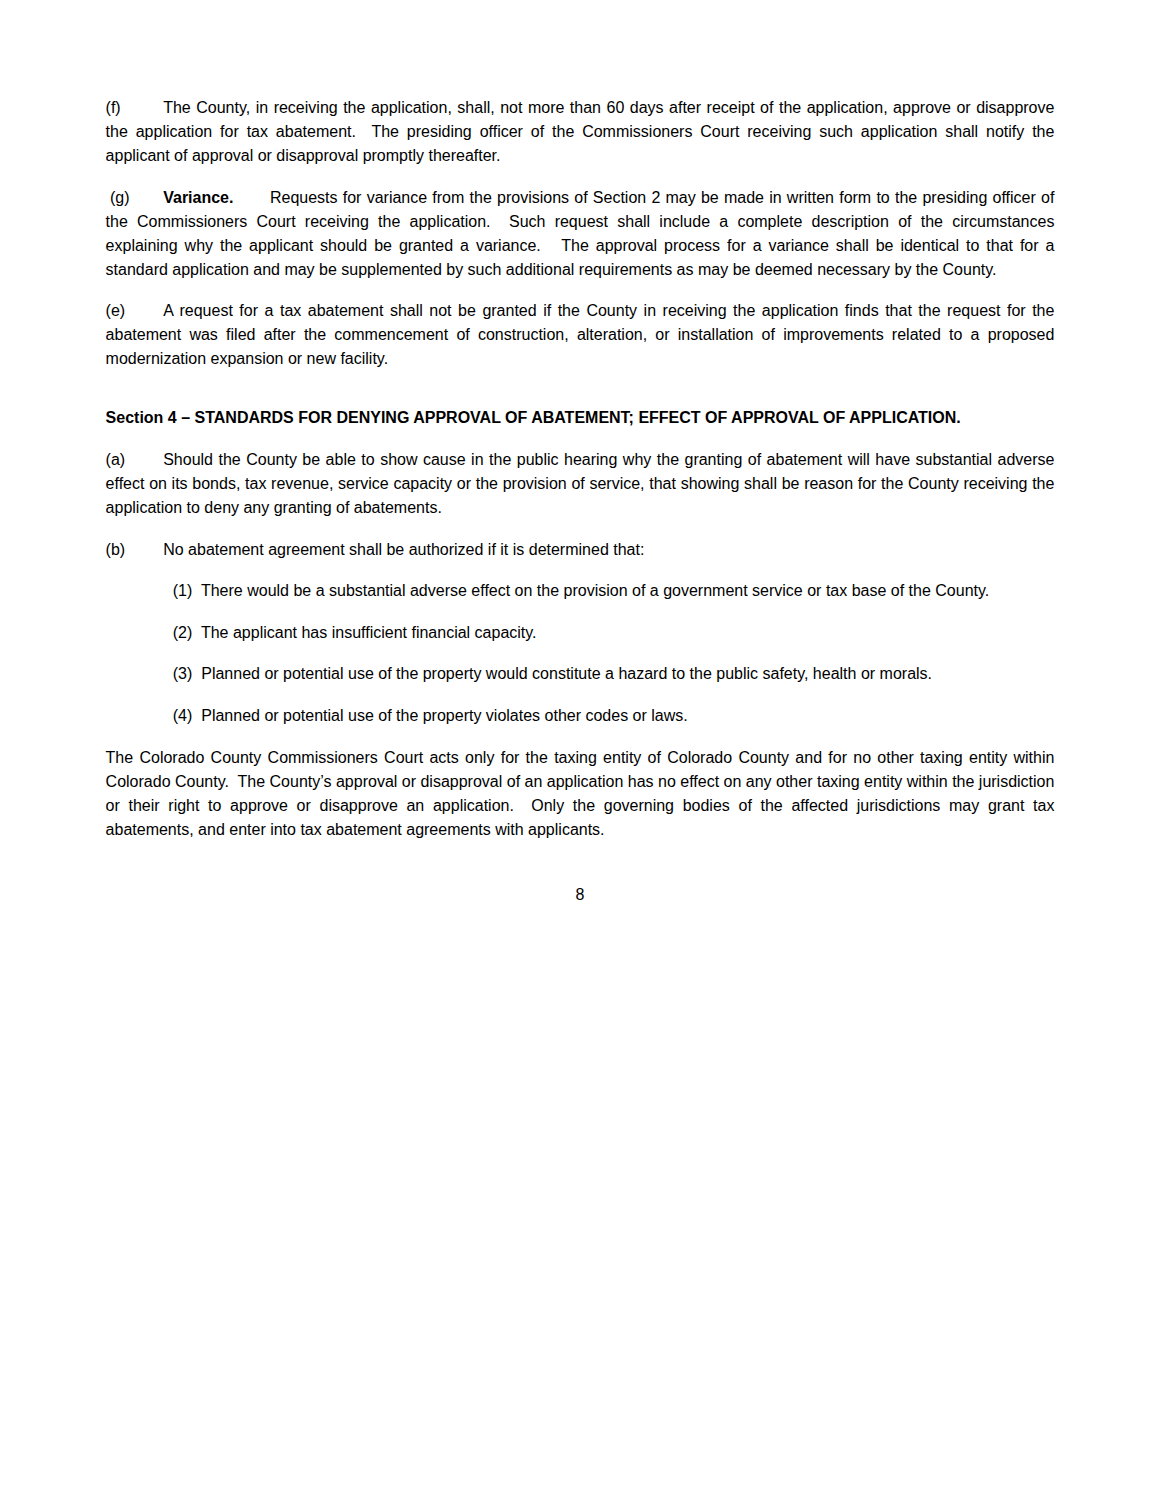(f) The County, in receiving the application, shall, not more than 60 days after receipt of the application, approve or disapprove the application for tax abatement. The presiding officer of the Commissioners Court receiving such application shall notify the applicant of approval or disapproval promptly thereafter.
(g) Variance. Requests for variance from the provisions of Section 2 may be made in written form to the presiding officer of the Commissioners Court receiving the application. Such request shall include a complete description of the circumstances explaining why the applicant should be granted a variance. The approval process for a variance shall be identical to that for a standard application and may be supplemented by such additional requirements as may be deemed necessary by the County.
(e) A request for a tax abatement shall not be granted if the County in receiving the application finds that the request for the abatement was filed after the commencement of construction, alteration, or installation of improvements related to a proposed modernization expansion or new facility.
Section 4 – STANDARDS FOR DENYING APPROVAL OF ABATEMENT; EFFECT OF APPROVAL OF APPLICATION.
(a) Should the County be able to show cause in the public hearing why the granting of abatement will have substantial adverse effect on its bonds, tax revenue, service capacity or the provision of service, that showing shall be reason for the County receiving the application to deny any granting of abatements.
(b) No abatement agreement shall be authorized if it is determined that:
(1) There would be a substantial adverse effect on the provision of a government service or tax base of the County.
(2) The applicant has insufficient financial capacity.
(3) Planned or potential use of the property would constitute a hazard to the public safety, health or morals.
(4) Planned or potential use of the property violates other codes or laws.
The Colorado County Commissioners Court acts only for the taxing entity of Colorado County and for no other taxing entity within Colorado County. The County’s approval or disapproval of an application has no effect on any other taxing entity within the jurisdiction or their right to approve or disapprove an application. Only the governing bodies of the affected jurisdictions may grant tax abatements, and enter into tax abatement agreements with applicants.
8